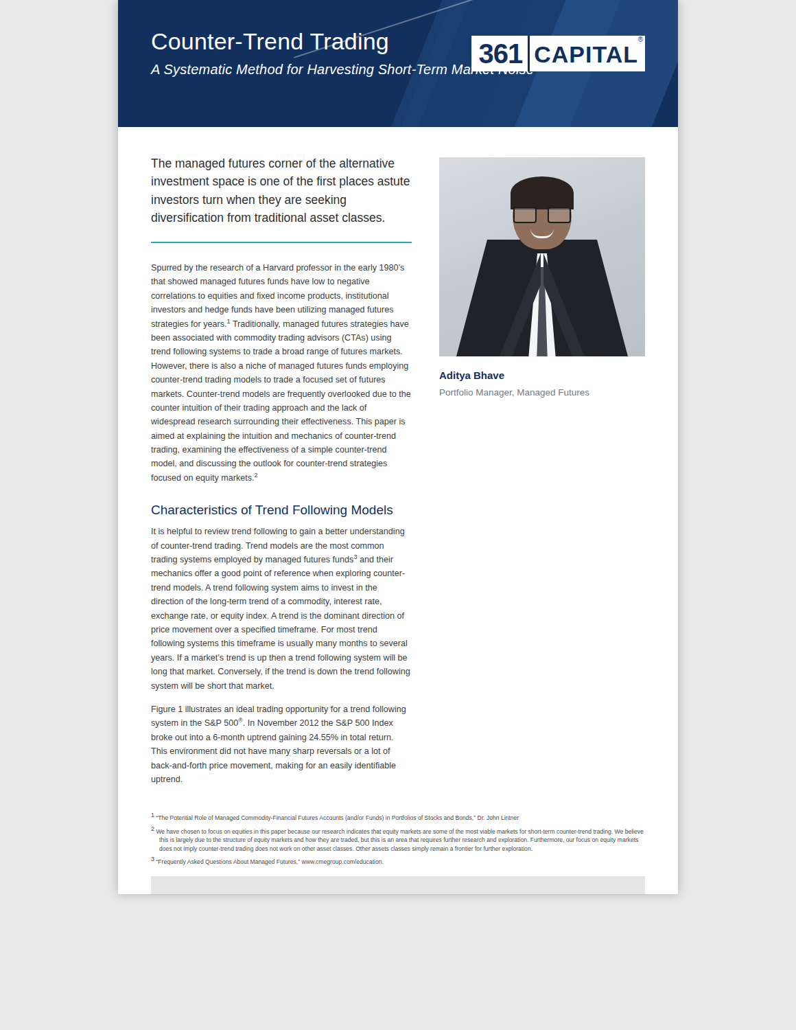Counter-Trend Trading
A Systematic Method for Harvesting Short-Term Market Noise
361 CAPITAL®
The managed futures corner of the alternative investment space is one of the first places astute investors turn when they are seeking diversification from traditional asset classes.
Spurred by the research of a Harvard professor in the early 1980’s that showed managed futures funds have low to negative correlations to equities and fixed income products, institutional investors and hedge funds have been utilizing managed futures strategies for years.1 Traditionally, managed futures strategies have been associated with commodity trading advisors (CTAs) using trend following systems to trade a broad range of futures markets. However, there is also a niche of managed futures funds employing counter-trend trading models to trade a focused set of futures markets. Counter-trend models are frequently overlooked due to the counter intuition of their trading approach and the lack of widespread research surrounding their effectiveness. This paper is aimed at explaining the intuition and mechanics of counter-trend trading, examining the effectiveness of a simple counter-trend model, and discussing the outlook for counter-trend strategies focused on equity markets.2
Characteristics of Trend Following Models
It is helpful to review trend following to gain a better understanding of counter-trend trading. Trend models are the most common trading systems employed by managed futures funds3 and their mechanics offer a good point of reference when exploring counter-trend models. A trend following system aims to invest in the direction of the long-term trend of a commodity, interest rate, exchange rate, or equity index. A trend is the dominant direction of price movement over a specified timeframe. For most trend following systems this timeframe is usually many months to several years. If a market’s trend is up then a trend following system will be long that market. Conversely, if the trend is down the trend following system will be short that market.
Figure 1 illustrates an ideal trading opportunity for a trend following system in the S&P 500®. In November 2012 the S&P 500 Index broke out into a 6-month uptrend gaining 24.55% in total return. This environment did not have many sharp reversals or a lot of back-and-forth price movement, making for an easily identifiable uptrend.
Aditya Bhave
Portfolio Manager, Managed Futures
1 “The Potential Role of Managed Commodity-Financial Futures Accounts (and/or Funds) in Portfolios of Stocks and Bonds,” Dr. John Lintner
2 We have chosen to focus on equities in this paper because our research indicates that equity markets are some of the most viable markets for short-term counter-trend trading. We believe this is largely due to the structure of equity markets and how they are traded, but this is an area that requires further research and exploration. Furthermore, our focus on equity markets does not imply counter-trend trading does not work on other asset classes. Other assets classes simply remain a frontier for further exploration.
3 “Frequently Asked Questions About Managed Futures,” www.cmegroup.com/education.